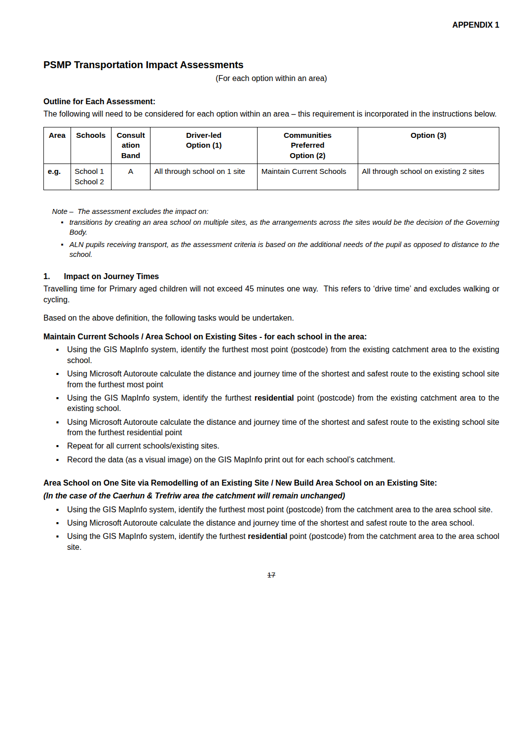APPENDIX 1
PSMP Transportation Impact Assessments
(For each option within an area)
Outline for Each Assessment:
The following will need to be considered for each option within an area – this requirement is incorporated in the instructions below.
| Area | Schools | Consult ation Band | Driver-led Option (1) | Communities Preferred Option (2) | Option (3) |
| --- | --- | --- | --- | --- | --- |
| e.g. | School 1 School 2 | A | All through school on 1 site | Maintain Current Schools | All through school on existing 2 sites |
Note – The assessment excludes the impact on:
transitions by creating an area school on multiple sites, as the arrangements across the sites would be the decision of the Governing Body.
ALN pupils receiving transport, as the assessment criteria is based on the additional needs of the pupil as opposed to distance to the school.
1. Impact on Journey Times
Travelling time for Primary aged children will not exceed 45 minutes one way. This refers to ‘drive time’ and excludes walking or cycling.
Based on the above definition, the following tasks would be undertaken.
Maintain Current Schools / Area School on Existing Sites - for each school in the area:
Using the GIS MapInfo system, identify the furthest most point (postcode) from the existing catchment area to the existing school.
Using Microsoft Autoroute calculate the distance and journey time of the shortest and safest route to the existing school site from the furthest most point
Using the GIS MapInfo system, identify the furthest residential point (postcode) from the existing catchment area to the existing school.
Using Microsoft Autoroute calculate the distance and journey time of the shortest and safest route to the existing school site from the furthest residential point
Repeat for all current schools/existing sites.
Record the data (as a visual image) on the GIS MapInfo print out for each school’s catchment.
Area School on One Site via Remodelling of an Existing Site / New Build Area School on an Existing Site:
(In the case of the Caerhun & Trefriw area the catchment will remain unchanged)
Using the GIS MapInfo system, identify the furthest most point (postcode) from the catchment area to the area school site.
Using Microsoft Autoroute calculate the distance and journey time of the shortest and safest route to the area school.
Using the GIS MapInfo system, identify the furthest residential point (postcode) from the catchment area to the area school site.
17